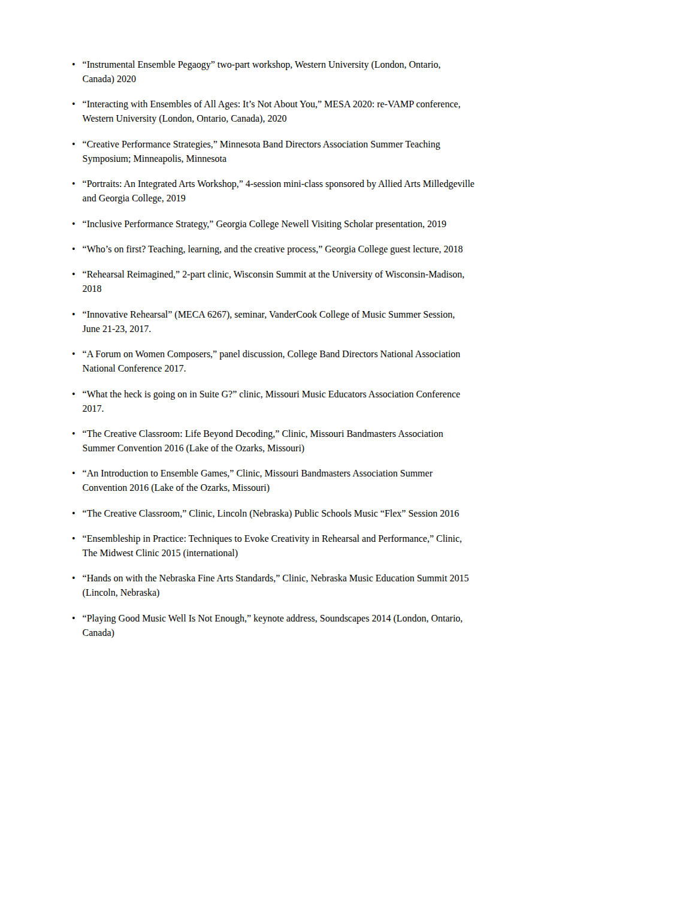“Instrumental Ensemble Pegaogy” two-part workshop, Western University (London, Ontario, Canada) 2020
“Interacting with Ensembles of All Ages: It’s Not About You,” MESA 2020: re-VAMP conference, Western University (London, Ontario, Canada), 2020
“Creative Performance Strategies,” Minnesota Band Directors Association Summer Teaching Symposium; Minneapolis, Minnesota
“Portraits: An Integrated Arts Workshop,” 4-session mini-class sponsored by Allied Arts Milledgeville and Georgia College, 2019
“Inclusive Performance Strategy,” Georgia College Newell Visiting Scholar presentation, 2019
“Who’s on first? Teaching, learning, and the creative process,” Georgia College guest lecture, 2018
“Rehearsal Reimagined,” 2-part clinic, Wisconsin Summit at the University of Wisconsin-Madison, 2018
“Innovative Rehearsal” (MECA 6267), seminar, VanderCook College of Music Summer Session, June 21-23, 2017.
“A Forum on Women Composers,” panel discussion, College Band Directors National Association National Conference 2017.
“What the heck is going on in Suite G?” clinic, Missouri Music Educators Association Conference 2017.
“The Creative Classroom: Life Beyond Decoding,” Clinic, Missouri Bandmasters Association Summer Convention 2016 (Lake of the Ozarks, Missouri)
“An Introduction to Ensemble Games,” Clinic, Missouri Bandmasters Association Summer Convention 2016 (Lake of the Ozarks, Missouri)
“The Creative Classroom,” Clinic, Lincoln (Nebraska) Public Schools Music “Flex” Session 2016
“Ensembleship in Practice: Techniques to Evoke Creativity in Rehearsal and Performance,” Clinic, The Midwest Clinic 2015 (international)
“Hands on with the Nebraska Fine Arts Standards,” Clinic, Nebraska Music Education Summit 2015 (Lincoln, Nebraska)
“Playing Good Music Well Is Not Enough,” keynote address, Soundscapes 2014 (London, Ontario, Canada)